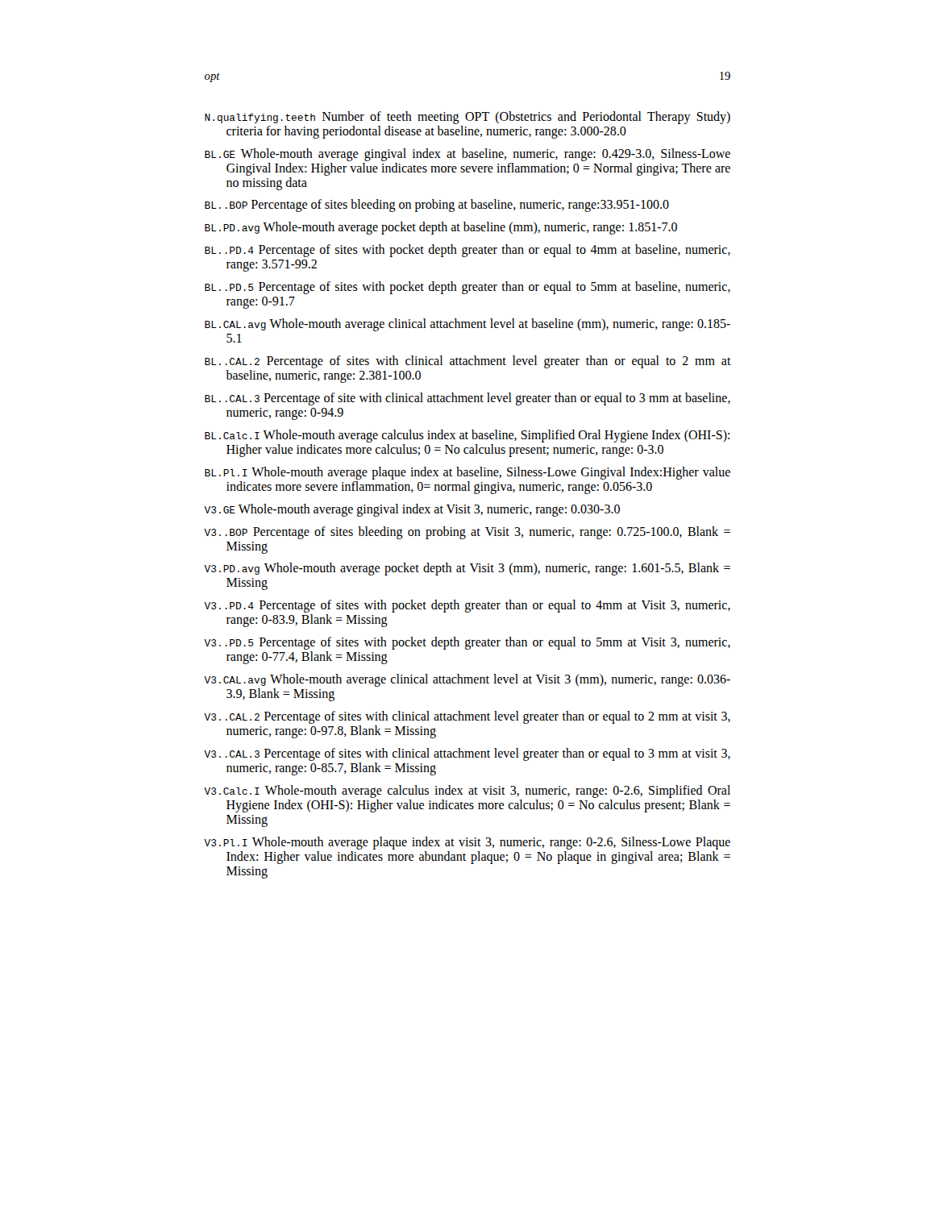opt 19
N.qualifying.teeth Number of teeth meeting OPT (Obstetrics and Periodontal Therapy Study) criteria for having periodontal disease at baseline, numeric, range: 3.000-28.0
BL.GE Whole-mouth average gingival index at baseline, numeric, range: 0.429-3.0, Silness-Lowe Gingival Index: Higher value indicates more severe inflammation; 0 = Normal gingiva; There are no missing data
BL..BOP Percentage of sites bleeding on probing at baseline, numeric, range:33.951-100.0
BL.PD.avg Whole-mouth average pocket depth at baseline (mm), numeric, range: 1.851-7.0
BL..PD.4 Percentage of sites with pocket depth greater than or equal to 4mm at baseline, numeric, range: 3.571-99.2
BL..PD.5 Percentage of sites with pocket depth greater than or equal to 5mm at baseline, numeric, range: 0-91.7
BL.CAL.avg Whole-mouth average clinical attachment level at baseline (mm), numeric, range: 0.185-5.1
BL..CAL.2 Percentage of sites with clinical attachment level greater than or equal to 2 mm at baseline, numeric, range: 2.381-100.0
BL..CAL.3 Percentage of site with clinical attachment level greater than or equal to 3 mm at baseline, numeric, range: 0-94.9
BL.Calc.I Whole-mouth average calculus index at baseline, Simplified Oral Hygiene Index (OHI-S): Higher value indicates more calculus; 0 = No calculus present; numeric, range: 0-3.0
BL.Pl.I Whole-mouth average plaque index at baseline, Silness-Lowe Gingival Index:Higher value indicates more severe inflammation, 0= normal gingiva, numeric, range: 0.056-3.0
V3.GE Whole-mouth average gingival index at Visit 3, numeric, range: 0.030-3.0
V3..BOP Percentage of sites bleeding on probing at Visit 3, numeric, range: 0.725-100.0, Blank = Missing
V3.PD.avg Whole-mouth average pocket depth at Visit 3 (mm), numeric, range: 1.601-5.5, Blank = Missing
V3..PD.4 Percentage of sites with pocket depth greater than or equal to 4mm at Visit 3, numeric, range: 0-83.9, Blank = Missing
V3..PD.5 Percentage of sites with pocket depth greater than or equal to 5mm at Visit 3, numeric, range: 0-77.4, Blank = Missing
V3.CAL.avg Whole-mouth average clinical attachment level at Visit 3 (mm), numeric, range: 0.036-3.9, Blank = Missing
V3..CAL.2 Percentage of sites with clinical attachment level greater than or equal to 2 mm at visit 3, numeric, range: 0-97.8, Blank = Missing
V3..CAL.3 Percentage of sites with clinical attachment level greater than or equal to 3 mm at visit 3, numeric, range: 0-85.7, Blank = Missing
V3.Calc.I Whole-mouth average calculus index at visit 3, numeric, range: 0-2.6, Simplified Oral Hygiene Index (OHI-S): Higher value indicates more calculus; 0 = No calculus present; Blank = Missing
V3.Pl.I Whole-mouth average plaque index at visit 3, numeric, range: 0-2.6, Silness-Lowe Plaque Index: Higher value indicates more abundant plaque; 0 = No plaque in gingival area; Blank = Missing